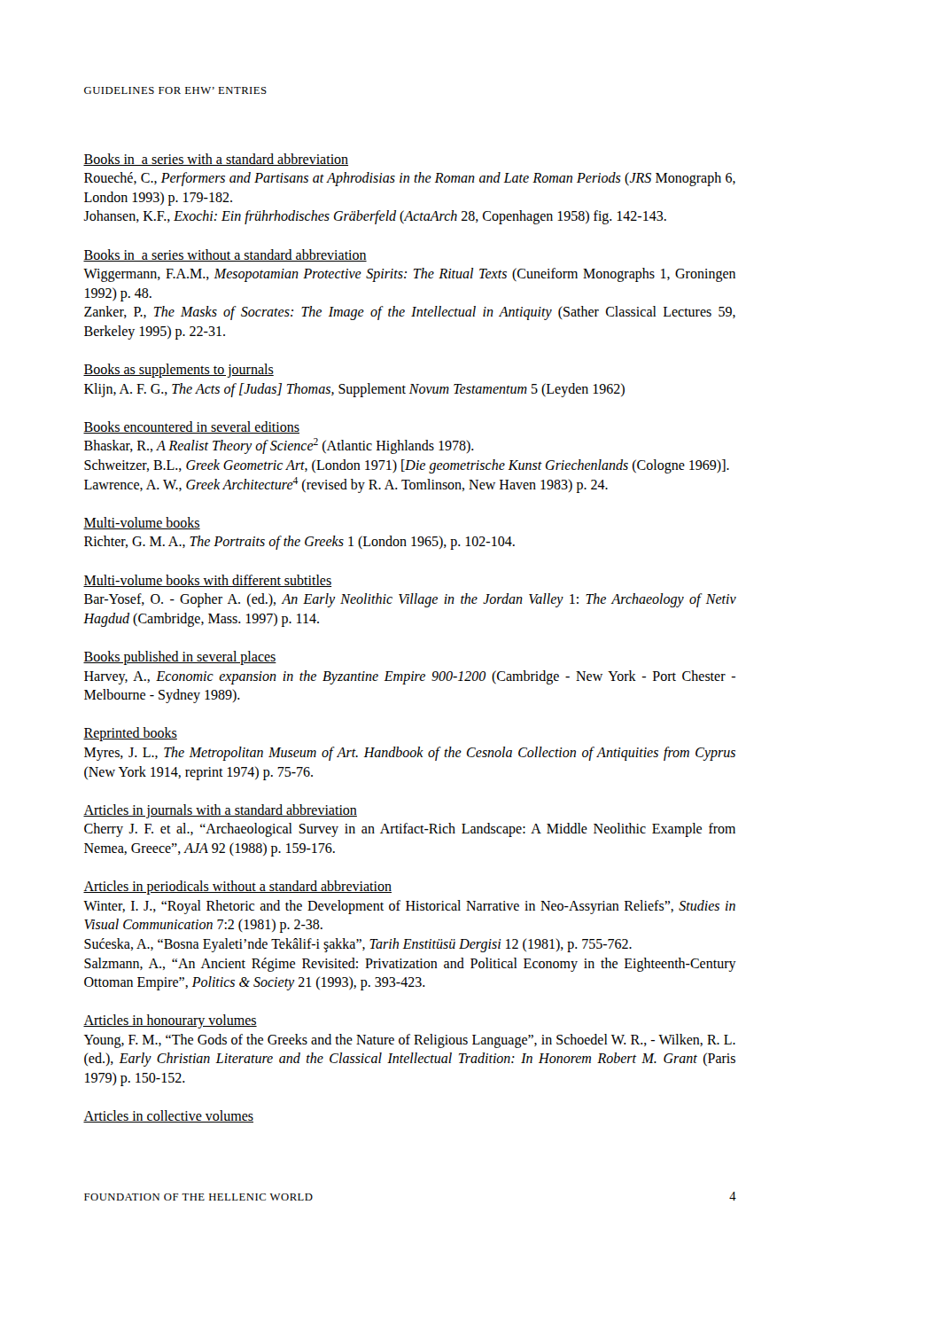GUIDELINES FOR EHW’ ENTRIES
Books in a series with a standard abbreviation
Roueché, C., Performers and Partisans at Aphrodisias in the Roman and Late Roman Periods (JRS Monograph 6, London 1993) p. 179-182.
Johansen, K.F., Exochi: Ein frührhodisches Gräberfeld (ActaArch 28, Copenhagen 1958) fig. 142-143.
Books in a series without a standard abbreviation
Wiggermann, F.A.M., Mesopotamian Protective Spirits: The Ritual Texts (Cuneiform Monographs 1, Groningen 1992) p. 48.
Zanker, P., The Masks of Socrates: The Image of the Intellectual in Antiquity (Sather Classical Lectures 59, Berkeley 1995) p. 22-31.
Books as supplements to journals
Klijn, A. F. G., The Acts of [Judas] Thomas, Supplement Novum Testamentum 5 (Leyden 1962)
Books encountered in several editions
Bhaskar, R., A Realist Theory of Science2 (Atlantic Highlands 1978).
Schweitzer, B.L., Greek Geometric Art, (London 1971) [Die geometrische Kunst Griechenlands (Cologne 1969)].
Lawrence, A. W., Greek Architecture4 (revised by R. A. Tomlinson, New Haven 1983) p. 24.
Multi-volume books
Richter, G. M. A., The Portraits of the Greeks 1 (London 1965), p. 102-104.
Multi-volume books with different subtitles
Bar-Yosef, O. - Gopher A. (ed.), An Early Neolithic Village in the Jordan Valley 1: The Archaeology of Netiv Hagdud (Cambridge, Mass. 1997) p. 114.
Books published in several places
Harvey, A., Economic expansion in the Byzantine Empire 900-1200 (Cambridge - New York - Port Chester - Melbourne - Sydney 1989).
Reprinted books
Myres, J. L., The Metropolitan Museum of Art. Handbook of the Cesnola Collection of Antiquities from Cyprus (New York 1914, reprint 1974) p. 75-76.
Articles in journals with a standard abbreviation
Cherry J. F. et al., “Archaeological Survey in an Artifact-Rich Landscape: A Middle Neolithic Example from Nemea, Greece”, AJA 92 (1988) p. 159-176.
Articles in periodicals without a standard abbreviation
Winter, I. J., “Royal Rhetoric and the Development of Historical Narrative in Neo-Assyrian Reliefs”, Studies in Visual Communication 7:2 (1981) p. 2-38.
Sućeska, A., “Bosna Eyaleti’nde Tekâlif-i şakka”, Tarih Enstitüsü Dergisi 12 (1981), p. 755-762.
Salzmann, A., “An Ancient Régime Revisited: Privatization and Political Economy in the Eighteenth-Century Ottoman Empire”, Politics & Society 21 (1993), p. 393-423.
Articles in honourary volumes
Young, F. M., “The Gods of the Greeks and the Nature of Religious Language”, in Schoedel W. R., - Wilken, R. L. (ed.), Early Christian Literature and the Classical Intellectual Tradition: In Honorem Robert M. Grant (Paris 1979) p. 150-152.
Articles in collective volumes
FOUNDATION OF THE HELLENIC WORLD 4